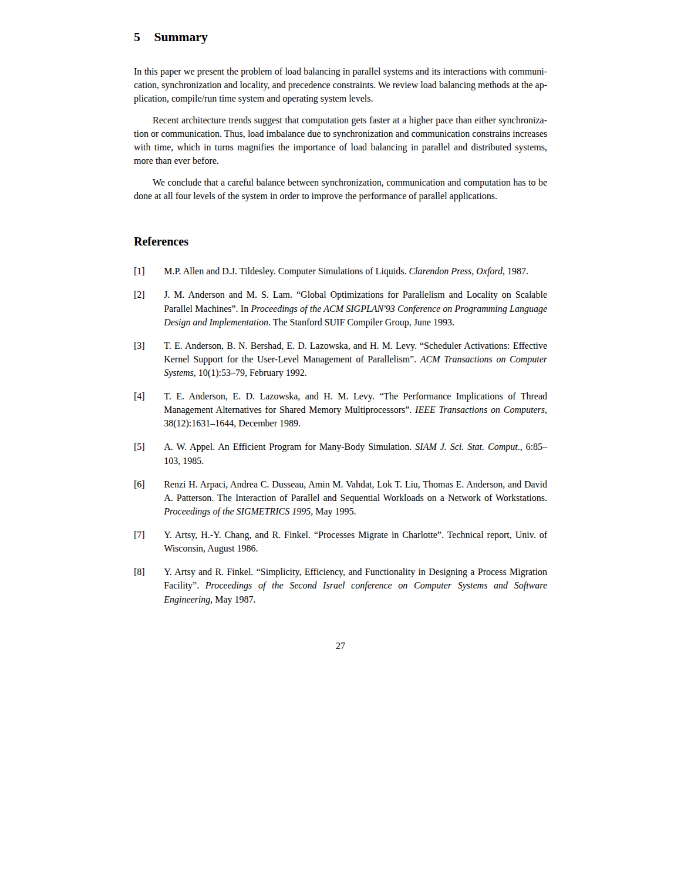5 Summary
In this paper we present the problem of load balancing in parallel systems and its interactions with communication, synchronization and locality, and precedence constraints. We review load balancing methods at the application, compile/run time system and operating system levels.
Recent architecture trends suggest that computation gets faster at a higher pace than either synchronization or communication. Thus, load imbalance due to synchronization and communication constrains increases with time, which in turns magnifies the importance of load balancing in parallel and distributed systems, more than ever before.
We conclude that a careful balance between synchronization, communication and computation has to be done at all four levels of the system in order to improve the performance of parallel applications.
References
[1] M.P. Allen and D.J. Tildesley. Computer Simulations of Liquids. Clarendon Press, Oxford, 1987.
[2] J. M. Anderson and M. S. Lam. “Global Optimizations for Parallelism and Locality on Scalable Parallel Machines”. In Proceedings of the ACM SIGPLAN'93 Conference on Programming Language Design and Implementation. The Stanford SUIF Compiler Group, June 1993.
[3] T. E. Anderson, B. N. Bershad, E. D. Lazowska, and H. M. Levy. “Scheduler Activations: Effective Kernel Support for the User-Level Management of Parallelism”. ACM Transactions on Computer Systems, 10(1):53–79, February 1992.
[4] T. E. Anderson, E. D. Lazowska, and H. M. Levy. “The Performance Implications of Thread Management Alternatives for Shared Memory Multiprocessors”. IEEE Transactions on Computers, 38(12):1631–1644, December 1989.
[5] A. W. Appel. An Efficient Program for Many-Body Simulation. SIAM J. Sci. Stat. Comput., 6:85–103, 1985.
[6] Renzi H. Arpaci, Andrea C. Dusseau, Amin M. Vahdat, Lok T. Liu, Thomas E. Anderson, and David A. Patterson. The Interaction of Parallel and Sequential Workloads on a Network of Workstations. Proceedings of the SIGMETRICS 1995, May 1995.
[7] Y. Artsy, H.-Y. Chang, and R. Finkel. “Processes Migrate in Charlotte”. Technical report, Univ. of Wisconsin, August 1986.
[8] Y. Artsy and R. Finkel. “Simplicity, Efficiency, and Functionality in Designing a Process Migration Facility”. Proceedings of the Second Israel conference on Computer Systems and Software Engineering, May 1987.
27